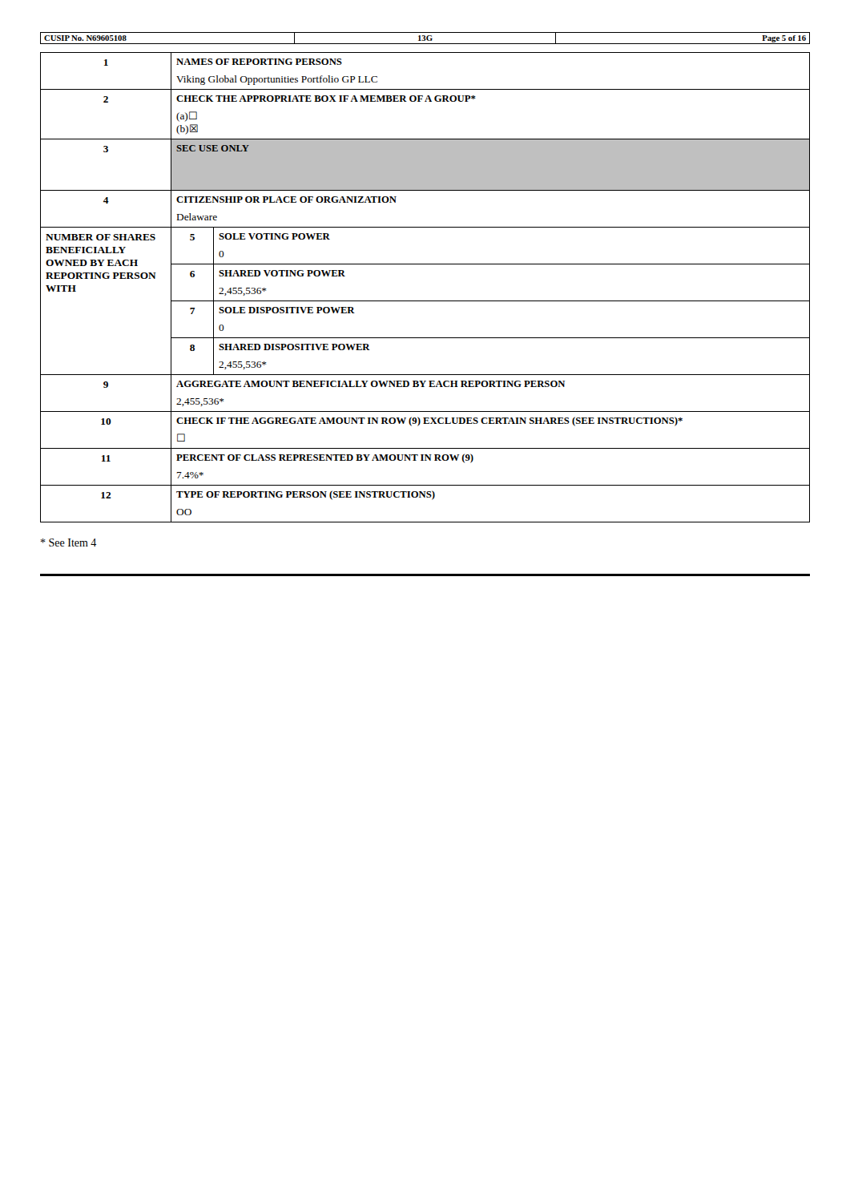| CUSIP No. N69605108 | 13G | Page 5 of 16 |
| 1 | NAMES OF REPORTING PERSONS Viking Global Opportunities Portfolio GP LLC |
| 2 | CHECK THE APPROPRIATE BOX IF A MEMBER OF A GROUP* (a) ☐ (b) ☒ |
| 3 | SEC USE ONLY |
| 4 | CITIZENSHIP OR PLACE OF ORGANIZATION Delaware |
| NUMBER OF SHARES BENEFICIALLY OWNED BY EACH REPORTING PERSON WITH | 5 | SOLE VOTING POWER 0 |
| 6 | SHARED VOTING POWER 2,455,536* |
| 7 | SOLE DISPOSITIVE POWER 0 |
| 8 | SHARED DISPOSITIVE POWER 2,455,536* |
| 9 | AGGREGATE AMOUNT BENEFICIALLY OWNED BY EACH REPORTING PERSON 2,455,536* |
| 10 | CHECK IF THE AGGREGATE AMOUNT IN ROW (9) EXCLUDES CERTAIN SHARES (SEE INSTRUCTIONS)* ☐ |
| 11 | PERCENT OF CLASS REPRESENTED BY AMOUNT IN ROW (9) 7.4%* |
| 12 | TYPE OF REPORTING PERSON (SEE INSTRUCTIONS) OO |
* See Item 4